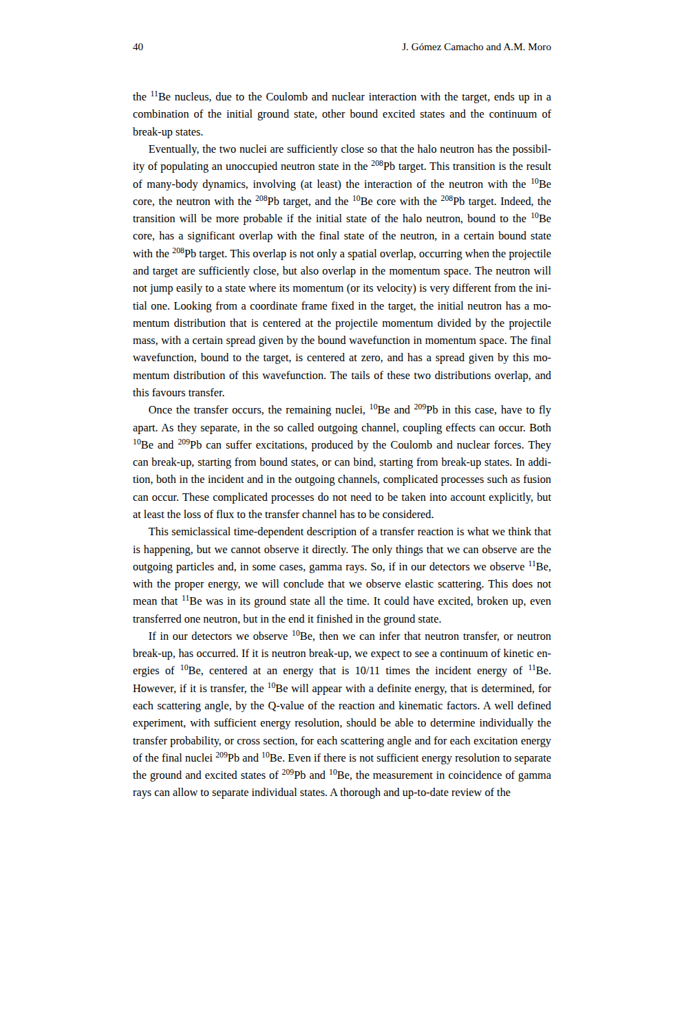40 J. Gómez Camacho and A.M. Moro
the 11Be nucleus, due to the Coulomb and nuclear interaction with the target, ends up in a combination of the initial ground state, other bound excited states and the continuum of break-up states.
Eventually, the two nuclei are sufficiently close so that the halo neutron has the possibility of populating an unoccupied neutron state in the 208Pb target. This transition is the result of many-body dynamics, involving (at least) the interaction of the neutron with the 10Be core, the neutron with the 208Pb target, and the 10Be core with the 208Pb target. Indeed, the transition will be more probable if the initial state of the halo neutron, bound to the 10Be core, has a significant overlap with the final state of the neutron, in a certain bound state with the 208Pb target. This overlap is not only a spatial overlap, occurring when the projectile and target are sufficiently close, but also overlap in the momentum space. The neutron will not jump easily to a state where its momentum (or its velocity) is very different from the initial one. Looking from a coordinate frame fixed in the target, the initial neutron has a momentum distribution that is centered at the projectile momentum divided by the projectile mass, with a certain spread given by the bound wavefunction in momentum space. The final wavefunction, bound to the target, is centered at zero, and has a spread given by this momentum distribution of this wavefunction. The tails of these two distributions overlap, and this favours transfer.
Once the transfer occurs, the remaining nuclei, 10Be and 209Pb in this case, have to fly apart. As they separate, in the so called outgoing channel, coupling effects can occur. Both 10Be and 209Pb can suffer excitations, produced by the Coulomb and nuclear forces. They can break-up, starting from bound states, or can bind, starting from break-up states. In addition, both in the incident and in the outgoing channels, complicated processes such as fusion can occur. These complicated processes do not need to be taken into account explicitly, but at least the loss of flux to the transfer channel has to be considered.
This semiclassical time-dependent description of a transfer reaction is what we think that is happening, but we cannot observe it directly. The only things that we can observe are the outgoing particles and, in some cases, gamma rays. So, if in our detectors we observe 11Be, with the proper energy, we will conclude that we observe elastic scattering. This does not mean that 11Be was in its ground state all the time. It could have excited, broken up, even transferred one neutron, but in the end it finished in the ground state.
If in our detectors we observe 10Be, then we can infer that neutron transfer, or neutron break-up, has occurred. If it is neutron break-up, we expect to see a continuum of kinetic energies of 10Be, centered at an energy that is 10/11 times the incident energy of 11Be. However, if it is transfer, the 10Be will appear with a definite energy, that is determined, for each scattering angle, by the Q-value of the reaction and kinematic factors. A well defined experiment, with sufficient energy resolution, should be able to determine individually the transfer probability, or cross section, for each scattering angle and for each excitation energy of the final nuclei 209Pb and 10Be. Even if there is not sufficient energy resolution to separate the ground and excited states of 209Pb and 10Be, the measurement in coincidence of gamma rays can allow to separate individual states. A thorough and up-to-date review of the